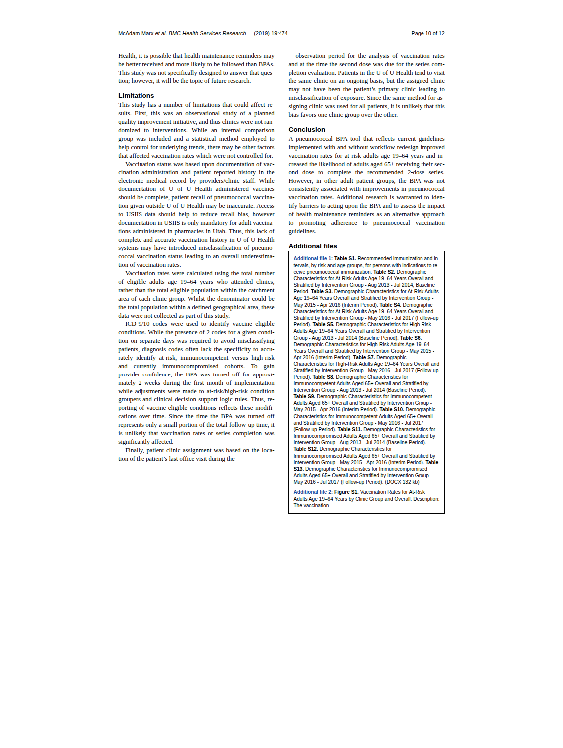McAdam-Marx et al. BMC Health Services Research (2019) 19:474
Page 10 of 12
Health, it is possible that health maintenance reminders may be better received and more likely to be followed than BPAs. This study was not specifically designed to answer that question; however, it will be the topic of future research.
Limitations
This study has a number of limitations that could affect results. First, this was an observational study of a planned quality improvement initiative, and thus clinics were not randomized to interventions. While an internal comparison group was included and a statistical method employed to help control for underlying trends, there may be other factors that affected vaccination rates which were not controlled for.
Vaccination status was based upon documentation of vaccination administration and patient reported history in the electronic medical record by providers/clinic staff. While documentation of U of U Health administered vaccines should be complete, patient recall of pneumococcal vaccination given outside U of U Health may be inaccurate. Access to USIIS data should help to reduce recall bias, however documentation in USIIS is only mandatory for adult vaccinations administered in pharmacies in Utah. Thus, this lack of complete and accurate vaccination history in U of U Health systems may have introduced misclassification of pneumococcal vaccination status leading to an overall underestimation of vaccination rates.
Vaccination rates were calculated using the total number of eligible adults age 19–64 years who attended clinics, rather than the total eligible population within the catchment area of each clinic group. Whilst the denominator could be the total population within a defined geographical area, these data were not collected as part of this study.
ICD-9/10 codes were used to identify vaccine eligible conditions. While the presence of 2 codes for a given condition on separate days was required to avoid misclassifying patients, diagnosis codes often lack the specificity to accurately identify at-risk, immunocompetent versus high-risk and currently immunocompromised cohorts. To gain provider confidence, the BPA was turned off for approximately 2 weeks during the first month of implementation while adjustments were made to at-risk/high-risk condition groupers and clinical decision support logic rules. Thus, reporting of vaccine eligible conditions reflects these modifications over time. Since the time the BPA was turned off represents only a small portion of the total follow-up time, it is unlikely that vaccination rates or series completion was significantly affected.
Finally, patient clinic assignment was based on the location of the patient’s last office visit during the
observation period for the analysis of vaccination rates and at the time the second dose was due for the series completion evaluation. Patients in the U of U Health tend to visit the same clinic on an ongoing basis, but the assigned clinic may not have been the patient’s primary clinic leading to misclassification of exposure. Since the same method for assigning clinic was used for all patients, it is unlikely that this bias favors one clinic group over the other.
Conclusion
A pneumococcal BPA tool that reflects current guidelines implemented with and without workflow redesign improved vaccination rates for at-risk adults age 19–64 years and increased the likelihood of adults aged 65+ receiving their second dose to complete the recommended 2-dose series. However, in other adult patient groups, the BPA was not consistently associated with improvements in pneumococcal vaccination rates. Additional research is warranted to identify barriers to acting upon the BPA and to assess the impact of health maintenance reminders as an alternative approach to promoting adherence to pneumococcal vaccination guidelines.
Additional files
Additional file 1: Table S1. Recommended immunization and intervals, by risk and age groups, for persons with indications to receive pneumococcal immunization. Table S2. Demographic Characteristics for At-Risk Adults Age 19–64 Years Overall and Stratified by Intervention Group - Aug 2013 - Jul 2014, Baseline Period. Table S3. Demographic Characteristics for At-Risk Adults Age 19–64 Years Overall and Stratified by Intervention Group - May 2015 - Apr 2016 (Interim Period). Table S4. Demographic Characteristics for At-Risk Adults Age 19–64 Years Overall and Stratified by Intervention Group - May 2016 - Jul 2017 (Follow-up Period). Table S5. Demographic Characteristics for High-Risk Adults Age 19–64 Years Overall and Stratified by Intervention Group - Aug 2013 - Jul 2014 (Baseline Period). Table S6. Demographic Characteristics for High-Risk Adults Age 19–64 Years Overall and Stratified by Intervention Group - May 2015 - Apr 2016 (Interim Period). Table S7. Demographic Characteristics for High-Risk Adults Age 19–64 Years Overall and Stratified by Intervention Group - May 2016 - Jul 2017 (Follow-up Period). Table S8. Demographic Characteristics for Immunocompetent Adults Aged 65+ Overall and Stratified by Intervention Group - Aug 2013 - Jul 2014 (Baseline Period). Table S9. Demographic Characteristics for Immunocompetent Adults Aged 65+ Overall and Stratified by Intervention Group - May 2015 - Apr 2016 (Interim Period). Table S10. Demographic Characteristics for Immunocompetent Adults Aged 65+ Overall and Stratified by Intervention Group - May 2016 - Jul 2017 (Follow-up Period). Table S11. Demographic Characteristics for Immunocompromised Adults Aged 65+ Overall and Stratified by Intervention Group - Aug 2013 - Jul 2014 (Baseline Period). Table S12. Demographic Characteristics for Immunocompromised Adults Aged 65+ Overall and Stratified by Intervention Group - May 2015 - Apr 2016 (Interim Period). Table S13. Demographic Characteristics for Immunocompromised Adults Aged 65+ Overall and Stratified by Intervention Group - May 2016 - Jul 2017 (Follow-up Period). (DOCX 132 kb)
Additional file 2: Figure S1. Vaccination Rates for At-Risk Adults Age 19–64 Years by Clinic Group and Overall. Description: The vaccination